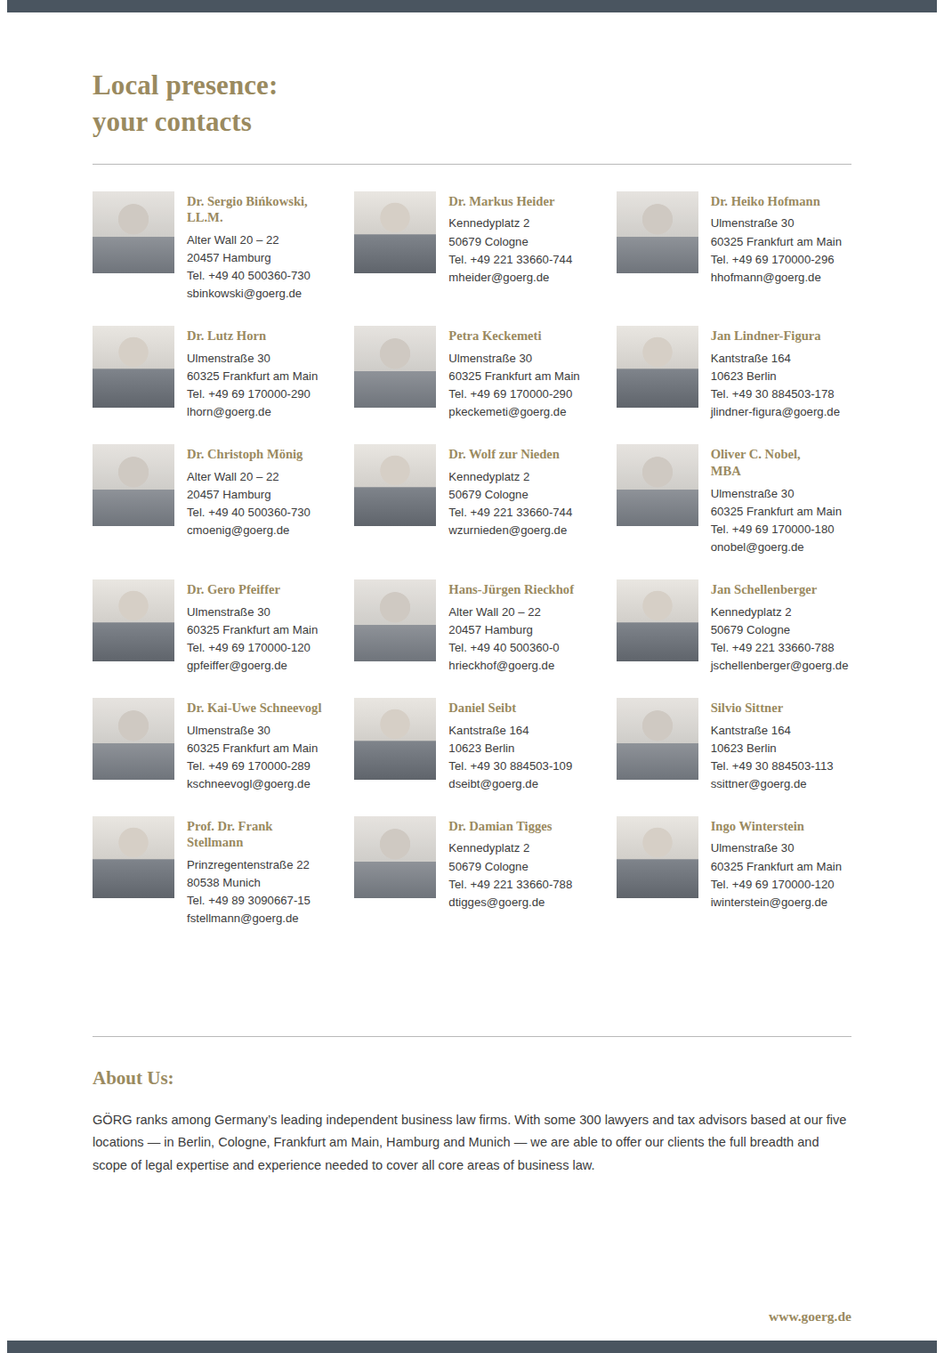Local presence:
your contacts
Dr. Sergio Bińkowski,
LL.M.
Alter Wall 20 – 22 20457 Hamburg Tel. +49 40 500360-730 sbinkowski@goerg.de
Dr. Markus Heider
Kennedyplatz 2 50679 Cologne Tel. +49 221 33660-744 mheider@goerg.de
Dr. Heiko Hofmann
Ulmenstraße 30 60325 Frankfurt am Main Tel. +49 69 170000-296 hhofmann@goerg.de
Dr. Lutz Horn
Ulmenstraße 30 60325 Frankfurt am Main Tel. +49 69 170000-290 lhorn@goerg.de
Petra Keckemeti
Ulmenstraße 30 60325 Frankfurt am Main Tel. +49 69 170000-290 pkeckemeti@goerg.de
Jan Lindner-Figura
Kantstraße 164 10623 Berlin Tel. +49 30 884503-178 jlindner-figura@goerg.de
Dr. Christoph Mönig
Alter Wall 20 – 22 20457 Hamburg Tel. +49 40 500360-730 cmoenig@goerg.de
Dr. Wolf zur Nieden
Kennedyplatz 2 50679 Cologne Tel. +49 221 33660-744 wzurnieden@goerg.de
Oliver C. Nobel,
MBA
Ulmenstraße 30 60325 Frankfurt am Main Tel. +49 69 170000-180 onobel@goerg.de
Dr. Gero Pfeiffer
Ulmenstraße 30 60325 Frankfurt am Main Tel. +49 69 170000-120 gpfeiffer@goerg.de
Hans-Jürgen Rieckhof
Alter Wall 20 – 22 20457 Hamburg Tel. +49 40 500360-0 hrieckhof@goerg.de
Jan Schellenberger
Kennedyplatz 2 50679 Cologne Tel. +49 221 33660-788 jschellenberger@goerg.de
Dr. Kai-Uwe Schneevogl
Ulmenstraße 30 60325 Frankfurt am Main Tel. +49 69 170000-289 kschneevogl@goerg.de
Daniel Seibt
Kantstraße 164 10623 Berlin Tel. +49 30 884503-109 dseibt@goerg.de
Silvio Sittner
Kantstraße 164 10623 Berlin Tel. +49 30 884503-113 ssittner@goerg.de
Prof. Dr. Frank
Stellmann
Prinzregentenstraße 22 80538 Munich Tel. +49 89 3090667-15 fstellmann@goerg.de
Dr. Damian Tigges
Kennedyplatz 2 50679 Cologne Tel. +49 221 33660-788 dtigges@goerg.de
Ingo Winterstein
Ulmenstraße 30 60325 Frankfurt am Main Tel. +49 69 170000-120 iwinterstein@goerg.de
About Us:
GÖRG ranks among Germany’s leading independent business law firms. With some 300 lawyers and tax advisors based at our five locations — in Berlin, Cologne, Frankfurt am Main, Hamburg and Munich — we are able to offer our clients the full breadth and scope of legal expertise and experience needed to cover all core areas of business law.
www.goerg.de